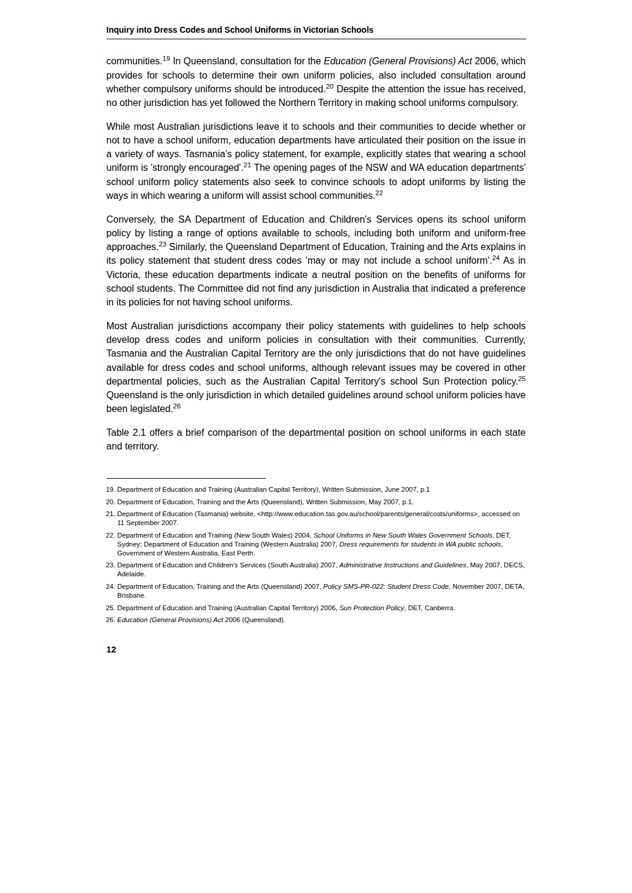Inquiry into Dress Codes and School Uniforms in Victorian Schools
communities.19 In Queensland, consultation for the Education (General Provisions) Act 2006, which provides for schools to determine their own uniform policies, also included consultation around whether compulsory uniforms should be introduced.20 Despite the attention the issue has received, no other jurisdiction has yet followed the Northern Territory in making school uniforms compulsory.
While most Australian jurisdictions leave it to schools and their communities to decide whether or not to have a school uniform, education departments have articulated their position on the issue in a variety of ways. Tasmania's policy statement, for example, explicitly states that wearing a school uniform is 'strongly encouraged'.21 The opening pages of the NSW and WA education departments' school uniform policy statements also seek to convince schools to adopt uniforms by listing the ways in which wearing a uniform will assist school communities.22
Conversely, the SA Department of Education and Children's Services opens its school uniform policy by listing a range of options available to schools, including both uniform and uniform-free approaches.23 Similarly, the Queensland Department of Education, Training and the Arts explains in its policy statement that student dress codes 'may or may not include a school uniform'.24 As in Victoria, these education departments indicate a neutral position on the benefits of uniforms for school students. The Committee did not find any jurisdiction in Australia that indicated a preference in its policies for not having school uniforms.
Most Australian jurisdictions accompany their policy statements with guidelines to help schools develop dress codes and uniform policies in consultation with their communities. Currently, Tasmania and the Australian Capital Territory are the only jurisdictions that do not have guidelines available for dress codes and school uniforms, although relevant issues may be covered in other departmental policies, such as the Australian Capital Territory's school Sun Protection policy.25 Queensland is the only jurisdiction in which detailed guidelines around school uniform policies have been legislated.26
Table 2.1 offers a brief comparison of the departmental position on school uniforms in each state and territory.
Department of Education and Training (Australian Capital Territory), Written Submission, June 2007, p.1
Department of Education, Training and the Arts (Queensland), Written Submission, May 2007, p.1.
Department of Education (Tasmania) website, <http://www.education.tas.gov.au/school/parents/general/costs/uniforms>, accessed on 11 September 2007.
Department of Education and Training (New South Wales) 2004, School Uniforms in New South Wales Government Schools, DET, Sydney; Department of Education and Training (Western Australia) 2007, Dress requirements for students in WA public schools, Government of Western Australia, East Perth.
Department of Education and Children's Services (South Australia) 2007, Administrative Instructions and Guidelines, May 2007, DECS, Adelaide.
Department of Education, Training and the Arts (Queensland) 2007, Policy SMS-PR-022: Student Dress Code, November 2007, DETA, Brisbane.
Department of Education and Training (Australian Capital Territory) 2006, Sun Protection Policy, DET, Canberra.
Education (General Provisions) Act 2006 (Queensland).
12